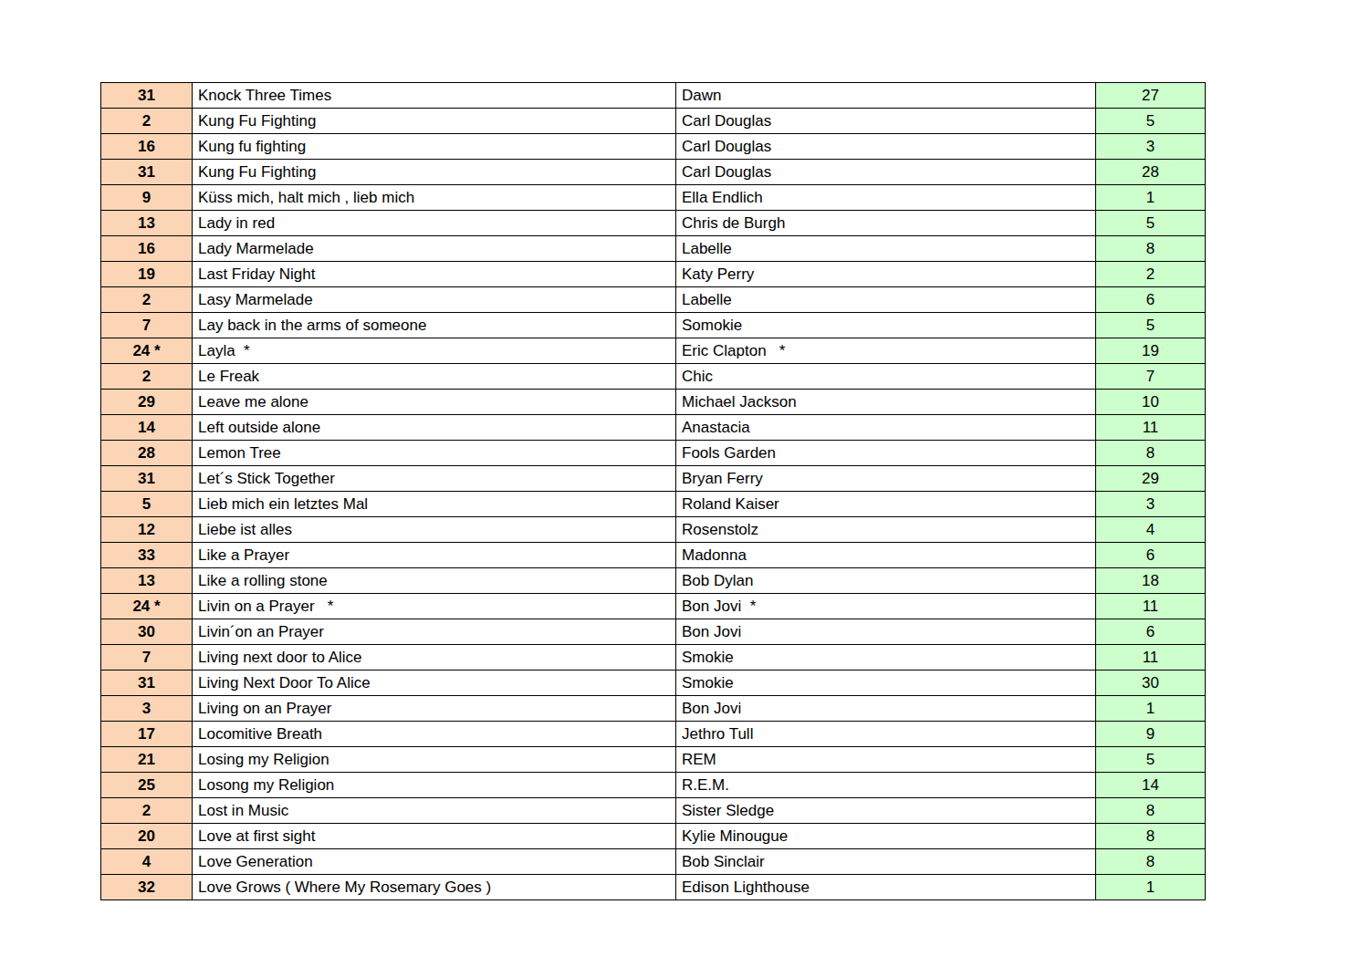| 31 | Knock Three Times | Dawn | 27 |
| 2 | Kung Fu Fighting | Carl Douglas | 5 |
| 16 | Kung fu fighting | Carl Douglas | 3 |
| 31 | Kung Fu Fighting | Carl Douglas | 28 |
| 9 | Küss mich, halt mich , lieb mich | Ella Endlich | 1 |
| 13 | Lady in red | Chris de Burgh | 5 |
| 16 | Lady Marmelade | Labelle | 8 |
| 19 | Last Friday Night | Katy Perry | 2 |
| 2 | Lasy Marmelade | Labelle | 6 |
| 7 | Lay back in the arms of someone | Somokie | 5 |
| 24 * | Layla * | Eric Clapton * | 19 |
| 2 | Le Freak | Chic | 7 |
| 29 | Leave me alone | Michael Jackson | 10 |
| 14 | Left outside alone | Anastacia | 11 |
| 28 | Lemon Tree | Fools Garden | 8 |
| 31 | Let´s Stick Together | Bryan Ferry | 29 |
| 5 | Lieb mich ein letztes Mal | Roland Kaiser | 3 |
| 12 | Liebe ist alles | Rosenstolz | 4 |
| 33 | Like a Prayer | Madonna | 6 |
| 13 | Like a rolling stone | Bob Dylan | 18 |
| 24 * | Livin on a Prayer * | Bon Jovi * | 11 |
| 30 | Livin´on an Prayer | Bon Jovi | 6 |
| 7 | Living next door to Alice | Smokie | 11 |
| 31 | Living Next Door To Alice | Smokie | 30 |
| 3 | Living on an Prayer | Bon Jovi | 1 |
| 17 | Locomitive Breath | Jethro Tull | 9 |
| 21 | Losing my Religion | REM | 5 |
| 25 | Losong my Religion | R.E.M. | 14 |
| 2 | Lost in Music | Sister Sledge | 8 |
| 20 | Love at first sight | Kylie Minougue | 8 |
| 4 | Love Generation | Bob Sinclair | 8 |
| 32 | Love Grows ( Where My Rosemary Goes ) | Edison Lighthouse | 1 |